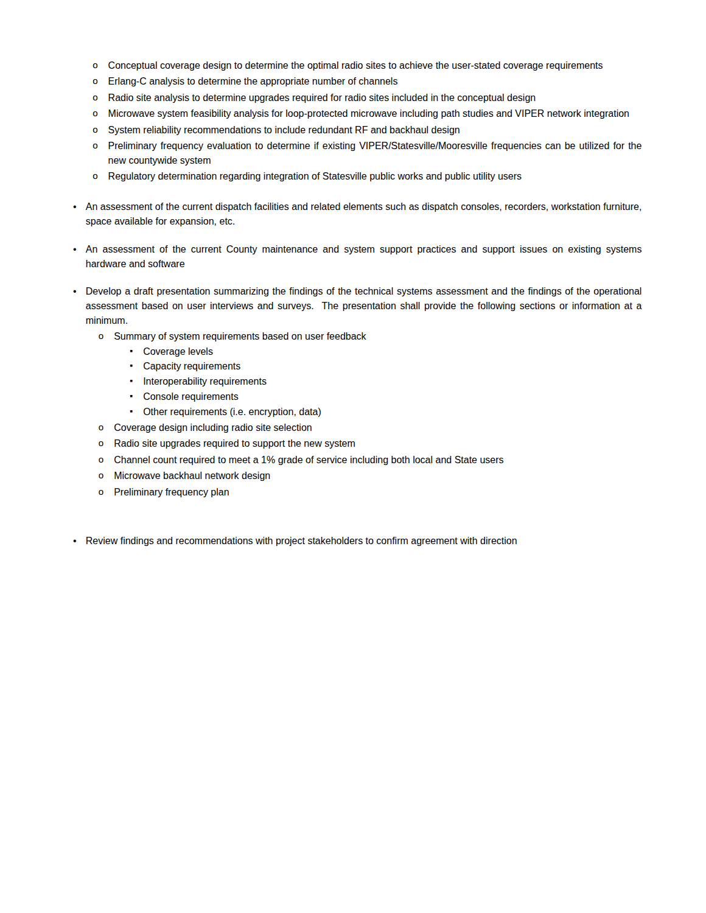Conceptual coverage design to determine the optimal radio sites to achieve the user-stated coverage requirements
Erlang-C analysis to determine the appropriate number of channels
Radio site analysis to determine upgrades required for radio sites included in the conceptual design
Microwave system feasibility analysis for loop-protected microwave including path studies and VIPER network integration
System reliability recommendations to include redundant RF and backhaul design
Preliminary frequency evaluation to determine if existing VIPER/Statesville/Mooresville frequencies can be utilized for the new countywide system
Regulatory determination regarding integration of Statesville public works and public utility users
An assessment of the current dispatch facilities and related elements such as dispatch consoles, recorders, workstation furniture, space available for expansion, etc.
An assessment of the current County maintenance and system support practices and support issues on existing systems hardware and software
Develop a draft presentation summarizing the findings of the technical systems assessment and the findings of the operational assessment based on user interviews and surveys. The presentation shall provide the following sections or information at a minimum.
Summary of system requirements based on user feedback
Coverage levels
Capacity requirements
Interoperability requirements
Console requirements
Other requirements (i.e. encryption, data)
Coverage design including radio site selection
Radio site upgrades required to support the new system
Channel count required to meet a 1% grade of service including both local and State users
Microwave backhaul network design
Preliminary frequency plan
Review findings and recommendations with project stakeholders to confirm agreement with direction